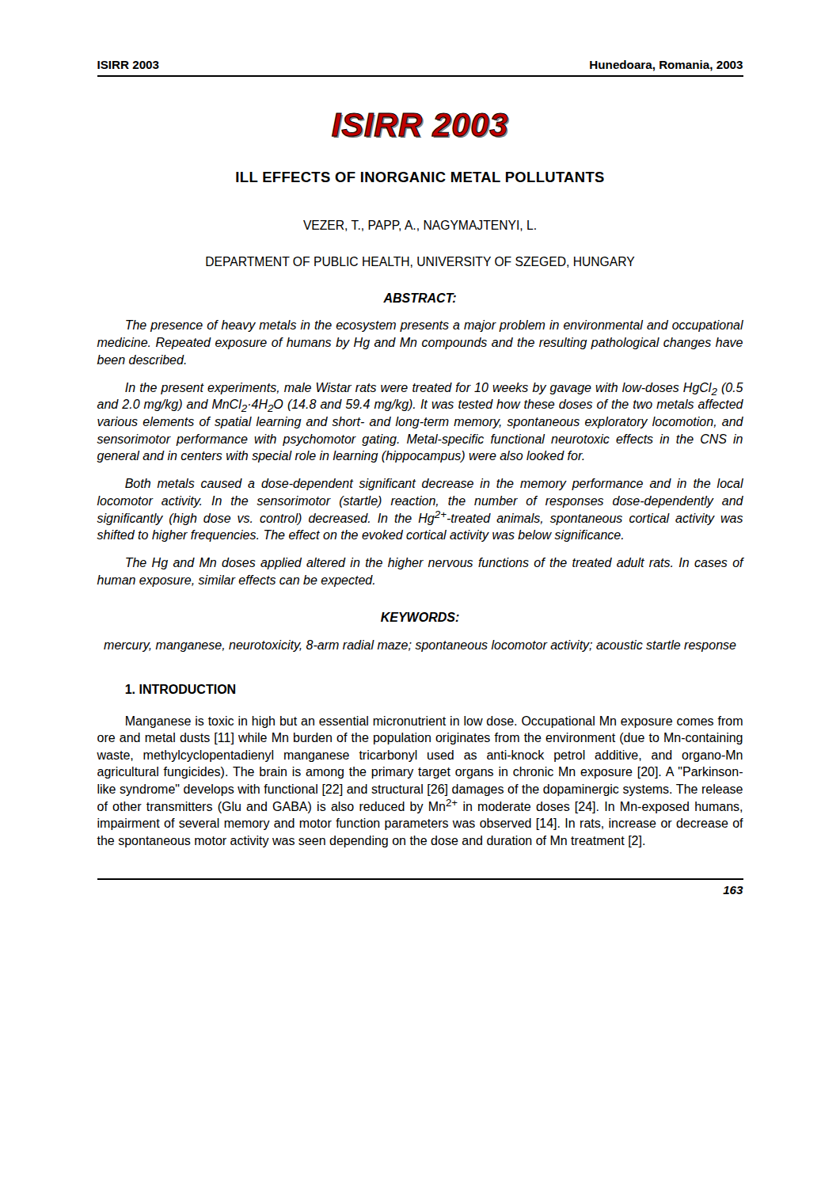ISIRR 2003 Hunedoara, Romania, 2003
ISIRR 2003
ILL EFFECTS OF INORGANIC METAL POLLUTANTS
VEZER, T., PAPP, A., NAGYMAJTENYI, L.
DEPARTMENT OF PUBLIC HEALTH, UNIVERSITY OF SZEGED, HUNGARY
ABSTRACT:
The presence of heavy metals in the ecosystem presents a major problem in environmental and occupational medicine. Repeated exposure of humans by Hg and Mn compounds and the resulting pathological changes have been described.
In the present experiments, male Wistar rats were treated for 10 weeks by gavage with low-doses HgCl2 (0.5 and 2.0 mg/kg) and MnCl2·4H2O (14.8 and 59.4 mg/kg). It was tested how these doses of the two metals affected various elements of spatial learning and short- and long-term memory, spontaneous exploratory locomotion, and sensorimotor performance with psychomotor gating. Metal-specific functional neurotoxic effects in the CNS in general and in centers with special role in learning (hippocampus) were also looked for.
Both metals caused a dose-dependent significant decrease in the memory performance and in the local locomotor activity. In the sensorimotor (startle) reaction, the number of responses dose-dependently and significantly (high dose vs. control) decreased. In the Hg2+-treated animals, spontaneous cortical activity was shifted to higher frequencies. The effect on the evoked cortical activity was below significance.
The Hg and Mn doses applied altered in the higher nervous functions of the treated adult rats. In cases of human exposure, similar effects can be expected.
KEYWORDS:
mercury, manganese, neurotoxicity, 8-arm radial maze; spontaneous locomotor activity; acoustic startle response
1. INTRODUCTION
Manganese is toxic in high but an essential micronutrient in low dose. Occupational Mn exposure comes from ore and metal dusts [11] while Mn burden of the population originates from the environment (due to Mn-containing waste, methylcyclopentadienyl manganese tricarbonyl used as anti-knock petrol additive, and organo-Mn agricultural fungicides). The brain is among the primary target organs in chronic Mn exposure [20]. A "Parkinson-like syndrome" develops with functional [22] and structural [26] damages of the dopaminergic systems. The release of other transmitters (Glu and GABA) is also reduced by Mn2+ in moderate doses [24]. In Mn-exposed humans, impairment of several memory and motor function parameters was observed [14]. In rats, increase or decrease of the spontaneous motor activity was seen depending on the dose and duration of Mn treatment [2].
163